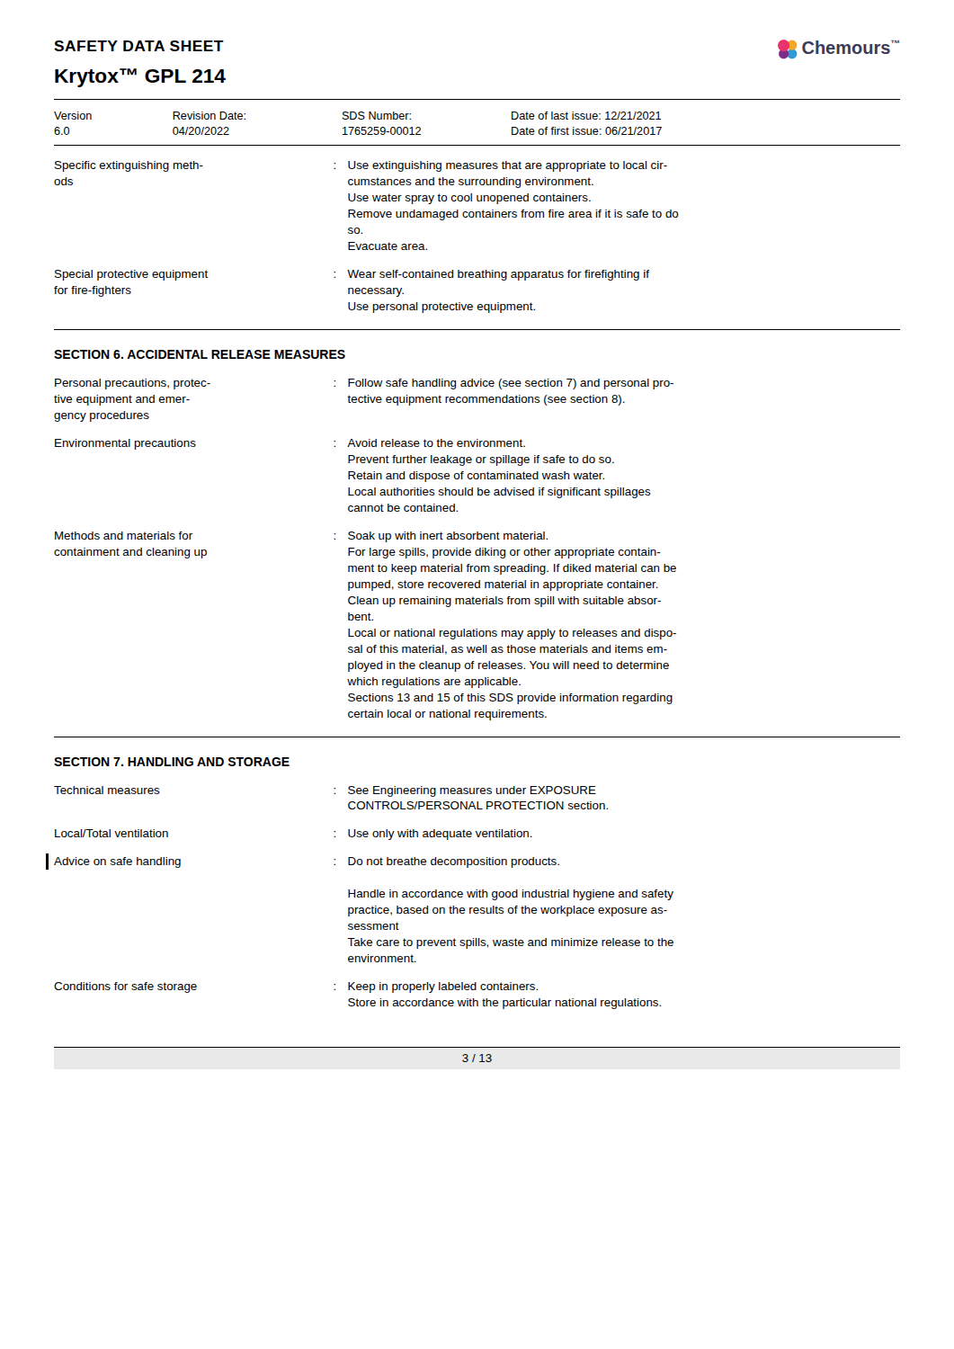SAFETY DATA SHEET
Krytox™ GPL 214
Chemours™
| Version 6.0 | Revision Date: 04/20/2022 | SDS Number: 1765259-00012 | Date of last issue: 12/21/2021 Date of first issue: 06/21/2017 |
| Specific extinguishing meth- ods | : | Use extinguishing measures that are appropriate to local cir- cumstances and the surrounding environment. Use water spray to cool unopened containers. Remove undamaged containers from fire area if it is safe to do so. Evacuate area. |
| Special protective equipment for fire-fighters | : | Wear self-contained breathing apparatus for firefighting if necessary. Use personal protective equipment. |
SECTION 6. ACCIDENTAL RELEASE MEASURES
| Personal precautions, protec- tive equipment and emer- gency procedures | : | Follow safe handling advice (see section 7) and personal pro- tective equipment recommendations (see section 8). |
| Environmental precautions | : | Avoid release to the environment. Prevent further leakage or spillage if safe to do so. Retain and dispose of contaminated wash water. Local authorities should be advised if significant spillages cannot be contained. |
| Methods and materials for containment and cleaning up | : | Soak up with inert absorbent material. For large spills, provide diking or other appropriate contain- ment to keep material from spreading. If diked material can be pumped, store recovered material in appropriate container. Clean up remaining materials from spill with suitable absor- bent. Local or national regulations may apply to releases and dispo- sal of this material, as well as those materials and items em- ployed in the cleanup of releases. You will need to determine which regulations are applicable. Sections 13 and 15 of this SDS provide information regarding certain local or national requirements. |
SECTION 7. HANDLING AND STORAGE
| Technical measures | : | See Engineering measures under EXPOSURE CONTROLS/PERSONAL PROTECTION section. |
| Local/Total ventilation | : | Use only with adequate ventilation. |
| Advice on safe handling | : | Do not breathe decomposition products. Handle in accordance with good industrial hygiene and safety practice, based on the results of the workplace exposure as- sessment Take care to prevent spills, waste and minimize release to the environment. |
| Conditions for safe storage | : | Keep in properly labeled containers. Store in accordance with the particular national regulations. |
3 / 13